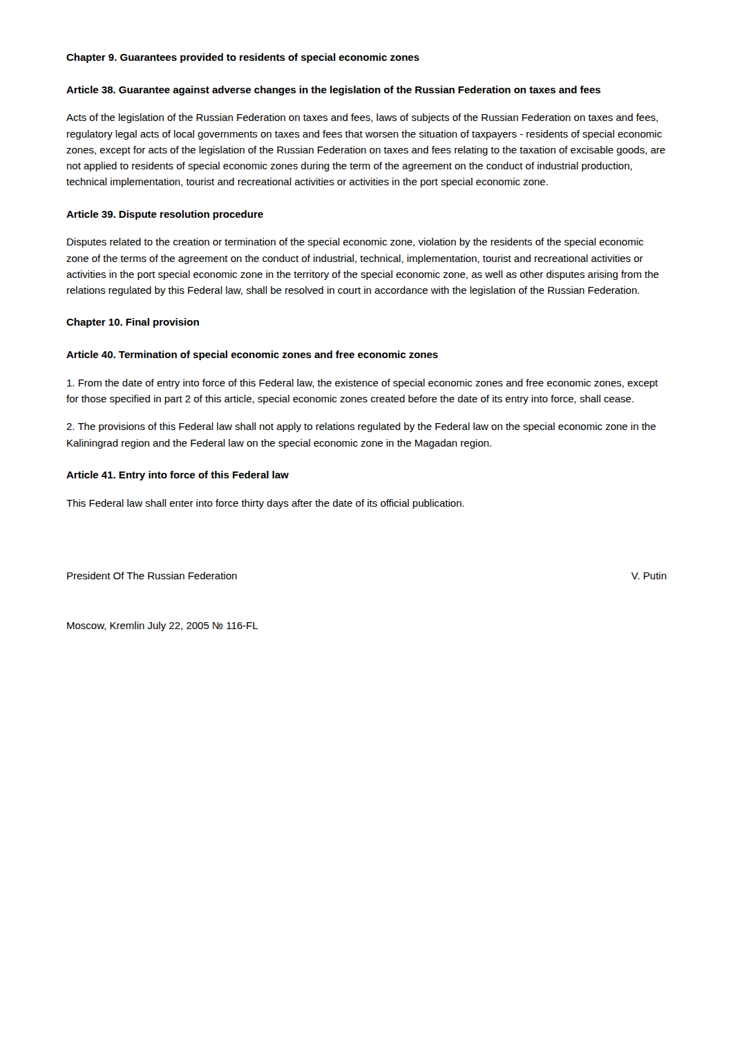Chapter 9. Guarantees provided to residents of special economic zones
Article 38. Guarantee against adverse changes in the legislation of the Russian Federation on taxes and fees
Acts of the legislation of the Russian Federation on taxes and fees, laws of subjects of the Russian Federation on taxes and fees, regulatory legal acts of local governments on taxes and fees that worsen the situation of taxpayers - residents of special economic zones, except for acts of the legislation of the Russian Federation on taxes and fees relating to the taxation of excisable goods, are not applied to residents of special economic zones during the term of the agreement on the conduct of industrial production, technical implementation, tourist and recreational activities or activities in the port special economic zone.
Article 39. Dispute resolution procedure
Disputes related to the creation or termination of the special economic zone, violation by the residents of the special economic zone of the terms of the agreement on the conduct of industrial, technical, implementation, tourist and recreational activities or activities in the port special economic zone in the territory of the special economic zone, as well as other disputes arising from the relations regulated by this Federal law, shall be resolved in court in accordance with the legislation of the Russian Federation.
Chapter 10. Final provision
Article 40. Termination of special economic zones and free economic zones
1. From the date of entry into force of this Federal law, the existence of special economic zones and free economic zones, except for those specified in part 2 of this article, special economic zones created before the date of its entry into force, shall cease.
2. The provisions of this Federal law shall not apply to relations regulated by the Federal law on the special economic zone in the Kaliningrad region and the Federal law on the special economic zone in the Magadan region.
Article 41. Entry into force of this Federal law
This Federal law shall enter into force thirty days after the date of its official publication.
| President Of The Russian Federation | V. Putin |
Moscow, Kremlin July 22, 2005 № 116-FL